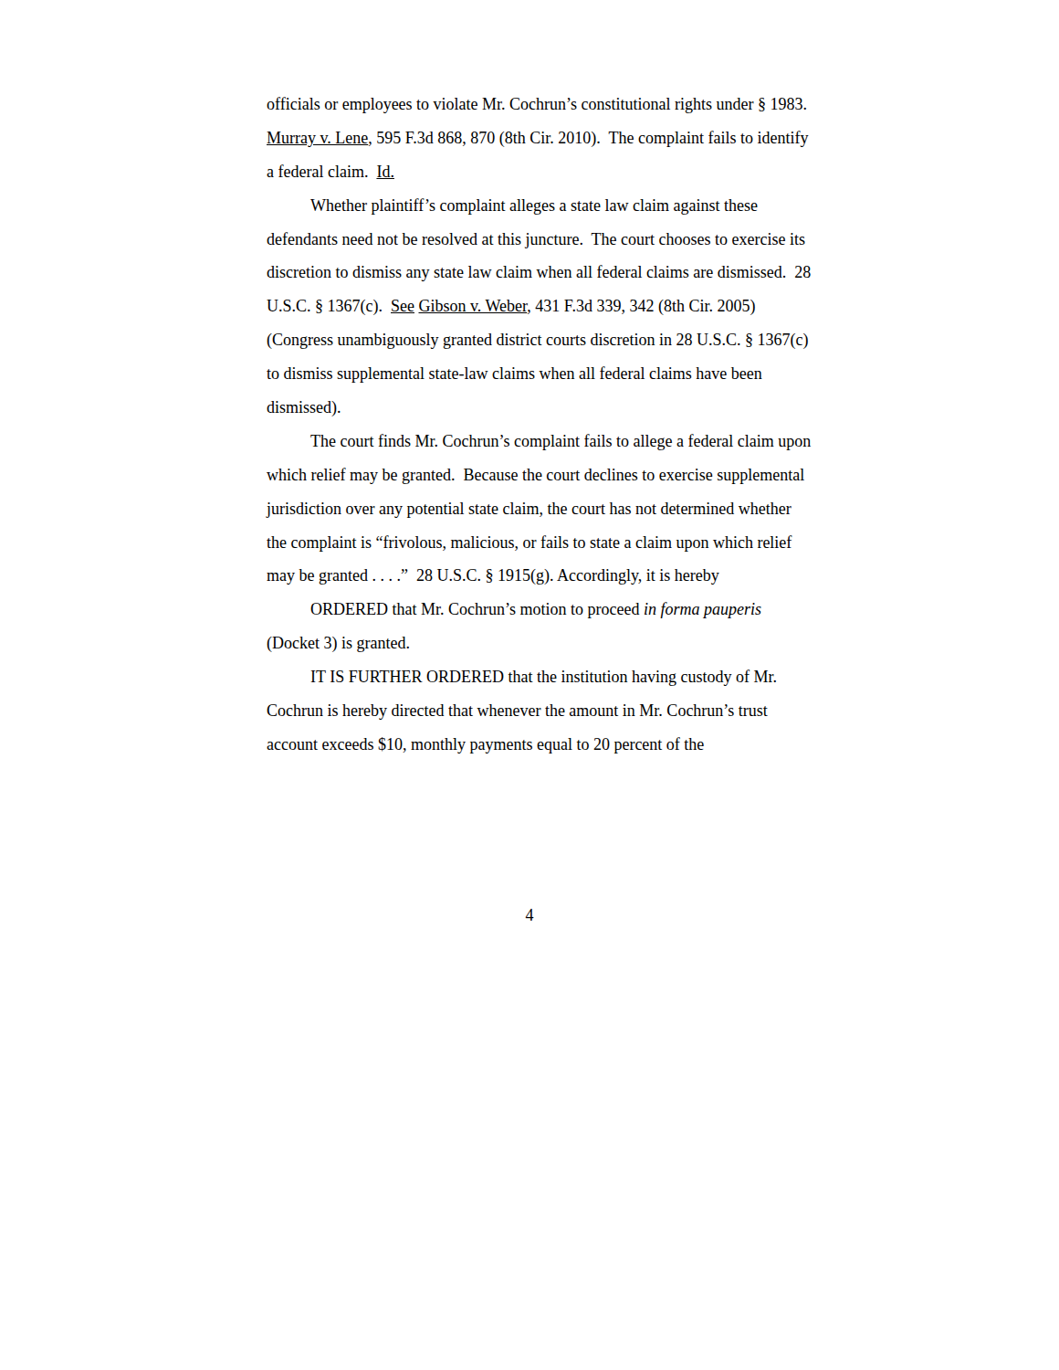officials or employees to violate Mr. Cochrun’s constitutional rights under § 1983. Murray v. Lene, 595 F.3d 868, 870 (8th Cir. 2010). The complaint fails to identify a federal claim. Id.
Whether plaintiff’s complaint alleges a state law claim against these defendants need not be resolved at this juncture. The court chooses to exercise its discretion to dismiss any state law claim when all federal claims are dismissed. 28 U.S.C. § 1367(c). See Gibson v. Weber, 431 F.3d 339, 342 (8th Cir. 2005) (Congress unambiguously granted district courts discretion in 28 U.S.C. § 1367(c) to dismiss supplemental state-law claims when all federal claims have been dismissed).
The court finds Mr. Cochrun’s complaint fails to allege a federal claim upon which relief may be granted. Because the court declines to exercise supplemental jurisdiction over any potential state claim, the court has not determined whether the complaint is “frivolous, malicious, or fails to state a claim upon which relief may be granted . . . .” 28 U.S.C. § 1915(g). Accordingly, it is hereby
ORDERED that Mr. Cochrun’s motion to proceed in forma pauperis (Docket 3) is granted.
IT IS FURTHER ORDERED that the institution having custody of Mr. Cochrun is hereby directed that whenever the amount in Mr. Cochrun’s trust account exceeds $10, monthly payments equal to 20 percent of the
4